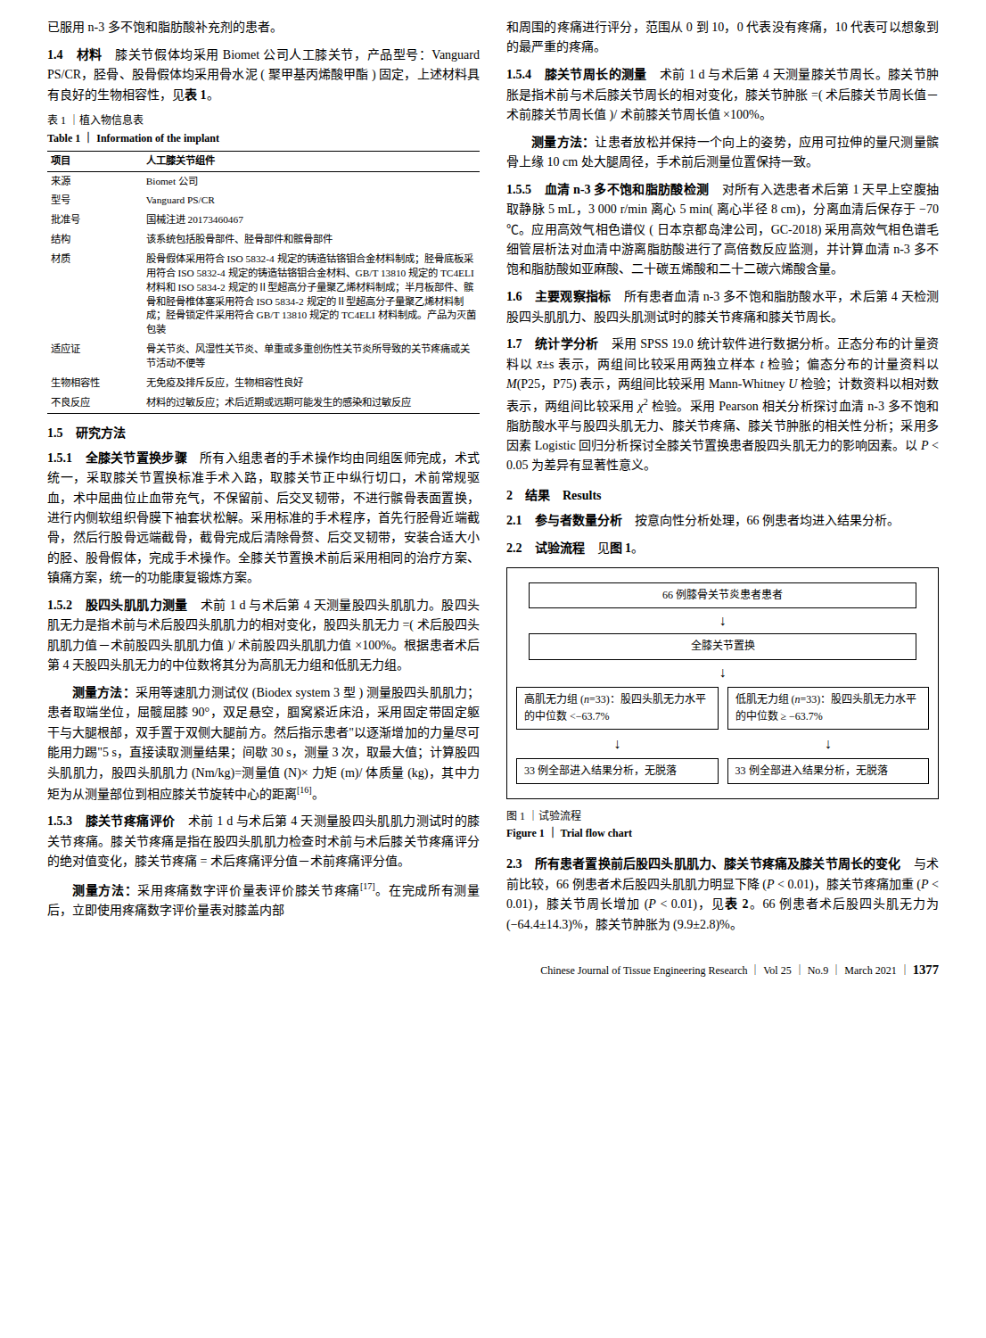已服用 n-3 多不饱和脂肪酸补充剂的患者。
1.4　材料　膝关节假体均采用 Biomet 公司人工膝关节，产品型号：Vanguard PS/CR，胫骨、股骨假体均采用骨水泥 ( 聚甲基丙烯酸甲酯 ) 固定，上述材料具有良好的生物相容性，见表 1。
表 1 ｜植入物信息表 Table 1 ｜ Information of the implant
| 项目 | 人工膝关节组件 |
| --- | --- |
| 来源 | Biomet 公司 |
| 型号 | Vanguard PS/CR |
| 批准号 | 国械注进 20173460467 |
| 结构 | 该系统包括股骨部件、胫骨部件和髌骨部件 |
| 材质 | 股骨假体采用符合 ISO 5832-4 规定的铸造钴铬钼合金材料制成；胫骨底板采用符合 ISO 5832-4 规定的铸造钴铬钼合金材料、GB/T 13810 规定的 TC4ELI 材料和 ISO 5834-2 规定的Ⅱ型超高分子量聚乙烯材料制成；半月板部件、髌骨和胫骨椎体塞采用符合 ISO 5834-2 规定的Ⅱ型超高分子量聚乙烯材料制成；胫骨锁定件采用符合 GB/T 13810 规定的 TC4ELI 材料制成。产品为灭菌包装 |
| 适应证 | 骨关节炎、风湿性关节炎、单重或多重创伤性关节炎所导致的关节疼痛或关节活动不便等 |
| 生物相容性 | 无免疫及排斥反应，生物相容性良好 |
| 不良反应 | 材料的过敏反应；术后近期或远期可能发生的感染和过敏反应 |
1.5　研究方法
1.5.1　全膝关节置换步骤　所有入组患者的手术操作均由同组医师完成，术式统一，采取膝关节置换标准手术入路，取膝关节正中纵行切口，术前常规驱血，术中屈曲位止血带充气，不保留前、后交叉韧带，不进行髌骨表面置换，进行内侧软组织骨膜下袖套状松解。采用标准的手术程序，首先行胫骨近端截骨，然后行股骨远端截骨，截骨完成后清除骨赘、后交叉韧带，安装合适大小的胫、股骨假体，完成手术操作。全膝关节置换术前后采用相同的治疗方案、镇痛方案，统一的功能康复锻炼方案。
1.5.2　股四头肌肌力测量　术前 1 d 与术后第 4 天测量股四头肌肌力。股四头肌无力是指术前与术后股四头肌肌力的相对变化，股四头肌无力 =( 术后股四头肌肌力值－术前股四头肌肌力值 )/ 术前股四头肌肌力值 ×100%。根据患者术后第 4 天股四头肌无力的中位数将其分为高肌无力组和低肌无力组。
测量方法：采用等速肌力测试仪 (Biodex system 3 型 ) 测量股四头肌肌力；患者取端坐位，屈髋屈膝 90°，双足悬空，腘窝紧近床沿，采用固定带固定躯干与大腿根部，双手置于双侧大腿前方。然后指示患者"以逐渐增加的力量尽可能用力踢"5 s，直接读取测量结果；间歇 30 s，测量 3 次，取最大值；计算股四头肌肌力，股四头肌肌力 (Nm/kg)=测量值 (N)× 力矩 (m)/ 体质量 (kg)，其中力矩为从测量部位到相应膝关节旋转中心的距离[16]。
1.5.3　膝关节疼痛评价　术前 1 d 与术后第 4 天测量股四头肌肌力测试时的膝关节疼痛。膝关节疼痛是指在股四头肌肌力检查时术前与术后膝关节疼痛评分的绝对值变化，膝关节疼痛 = 术后疼痛评分值－术前疼痛评分值。
测量方法：采用疼痛数字评价量表评价膝关节疼痛[17]。在完成所有测量后，立即使用疼痛数字评价量表对膝盖内部
和周围的疼痛进行评分，范围从 0 到 10，0 代表没有疼痛，10 代表可以想象到的最严重的疼痛。
1.5.4　膝关节周长的测量　术前 1 d 与术后第 4 天测量膝关节周长。膝关节肿胀是指术前与术后膝关节周长的相对变化，膝关节肿胀 =( 术后膝关节周长值－术前膝关节周长值 )/ 术前膝关节周长值 ×100%。
测量方法：让患者放松并保持一个向上的姿势，应用可拉伸的量尺测量髌骨上缘 10 cm 处大腿周径，手术前后测量位置保持一致。
1.5.5　血清 n-3 多不饱和脂肪酸检测　对所有入选患者术后第 1 天早上空腹抽取静脉 5 mL，3 000 r/min 离心 5 min( 离心半径 8 cm)，分离血清后保存于 −70 ℃。应用高效气相色谱仪 ( 日本京都岛津公司，GC-2018) 采用高效气相色谱毛细管层析法对血清中游离脂肪酸进行了高倍数反应监测，并计算血清 n-3 多不饱和脂肪酸如亚麻酸、二十碳五烯酸和二十二碳六烯酸含量。
1.6　主要观察指标　所有患者血清 n-3 多不饱和脂肪酸水平，术后第 4 天检测股四头肌肌力、股四头肌测试时的膝关节疼痛和膝关节周长。
1.7　统计学分析　采用 SPSS 19.0 统计软件进行数据分析。正态分布的计量资料以 x̄±s 表示，两组间比较采用两独立样本 t 检验；偏态分布的计量资料以 M(P25，P75) 表示，两组间比较采用 Mann-Whitney U 检验；计数资料以相对数表示，两组间比较采用 χ2 检验。采用 Pearson 相关分析探讨血清 n-3 多不饱和脂肪酸水平与股四头肌无力、膝关节疼痛、膝关节肿胀的相关性分析；采用多因素 Logistic 回归分析探讨全膝关节置换患者股四头肌无力的影响因素。以 P < 0.05 为差异有显著性意义。
2　结果　Results
2.1　参与者数量分析　按意向性分析处理，66 例患者均进入结果分析。
2.2　试验流程　见图 1。
66 例膝骨关节炎患者患者
↓
全膝关节置换
↓
高肌无力组 (n=33)：股四头肌无力水平的中位数 <−63.7%
低肌无力组 (n=33)：股四头肌无力水平的中位数 ≥ −63.7%
↓
↓
33 例全部进入结果分析，无脱落
33 例全部进入结果分析，无脱落
图 1 ｜试验流程
Figure 1 ｜ Trial flow chart
2.3　所有患者置换前后股四头肌肌力、膝关节疼痛及膝关节周长的变化　与术前比较，66 例患者术后股四头肌肌力明显下降 (P < 0.01)，膝关节疼痛加重 (P < 0.01)，膝关节周长增加 (P < 0.01)，见表 2。66 例患者术后股四头肌无力为 (−64.4±14.3)%，膝关节肿胀为 (9.9±2.8)%。
Chinese Journal of Tissue Engineering Research ｜ Vol 25 ｜ No.9 ｜ March 2021 ｜ 1377